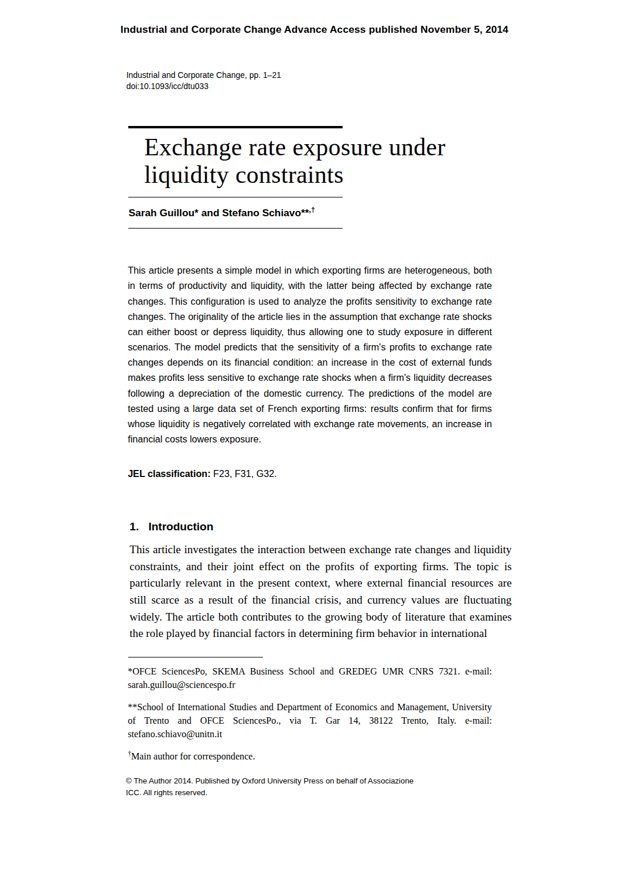Industrial and Corporate Change Advance Access published November 5, 2014
Industrial and Corporate Change, pp. 1–21
doi:10.1093/icc/dtu033
Exchange rate exposure under liquidity constraints
Sarah Guillou* and Stefano Schiavo**,†
This article presents a simple model in which exporting firms are heterogeneous, both in terms of productivity and liquidity, with the latter being affected by exchange rate changes. This configuration is used to analyze the profits sensitivity to exchange rate changes. The originality of the article lies in the assumption that exchange rate shocks can either boost or depress liquidity, thus allowing one to study exposure in different scenarios. The model predicts that the sensitivity of a firm's profits to exchange rate changes depends on its financial condition: an increase in the cost of external funds makes profits less sensitive to exchange rate shocks when a firm's liquidity decreases following a depreciation of the domestic currency. The predictions of the model are tested using a large data set of French exporting firms: results confirm that for firms whose liquidity is negatively correlated with exchange rate movements, an increase in financial costs lowers exposure.
JEL classification: F23, F31, G32.
1. Introduction
This article investigates the interaction between exchange rate changes and liquidity constraints, and their joint effect on the profits of exporting firms. The topic is particularly relevant in the present context, where external financial resources are still scarce as a result of the financial crisis, and currency values are fluctuating widely. The article both contributes to the growing body of literature that examines the role played by financial factors in determining firm behavior in international
*OFCE SciencesPo, SKEMA Business School and GREDEG UMR CNRS 7321. e-mail: sarah.guillou@sciencespo.fr
**School of International Studies and Department of Economics and Management, University of Trento and OFCE SciencesPo., via T. Gar 14, 38122 Trento, Italy. e-mail: stefano.schiavo@unitn.it
†Main author for correspondence.
© The Author 2014. Published by Oxford University Press on behalf of Associazione ICC. All rights reserved.